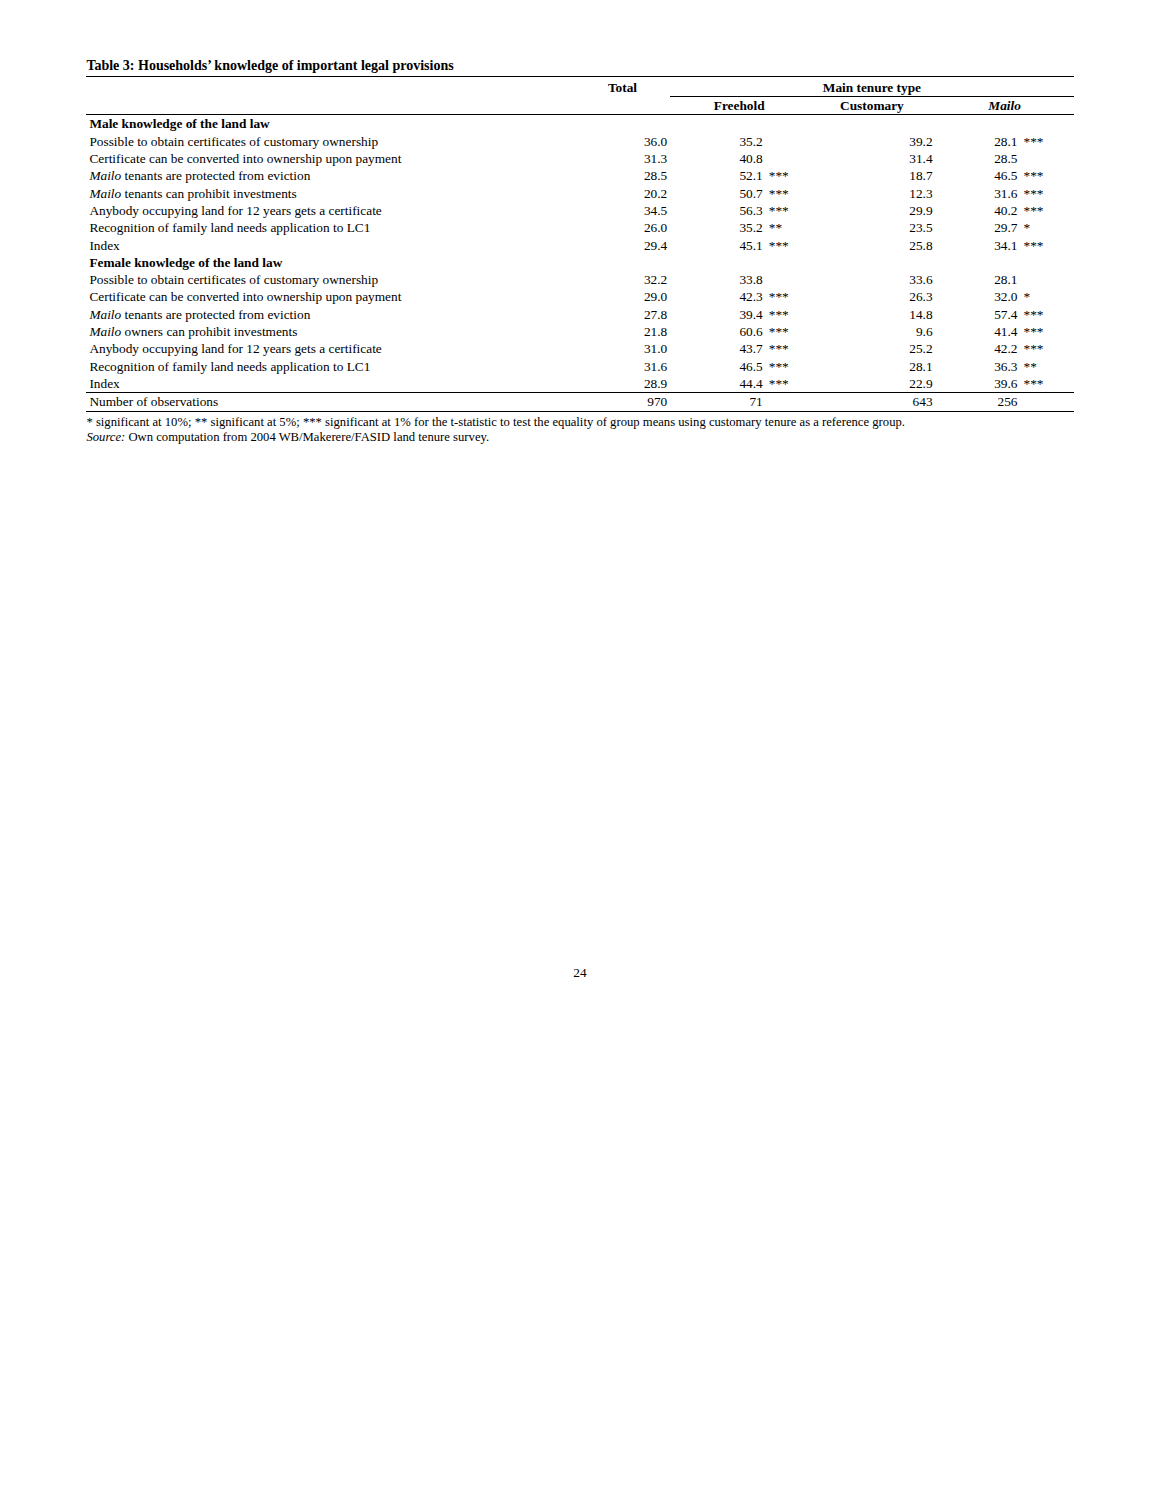Table 3: Households’ knowledge of important legal provisions
| | Total | Main tenure type |
| --- | --- | --- |
| | | Freehold | Customary | Mailo |
| Male knowledge of the land law | | | | | | |
| Possible to obtain certificates of customary ownership | 36.0 | 35.2 | | 39.2 | 28.1 | *** |
| Certificate can be converted into ownership upon payment | 31.3 | 40.8 | | 31.4 | 28.5 | |
| Mailo tenants are protected from eviction | 28.5 | 52.1 | *** | 18.7 | 46.5 | *** |
| Mailo tenants can prohibit investments | 20.2 | 50.7 | *** | 12.3 | 31.6 | *** |
| Anybody occupying land for 12 years gets a certificate | 34.5 | 56.3 | *** | 29.9 | 40.2 | *** |
| Recognition of family land needs application to LC1 | 26.0 | 35.2 | ** | 23.5 | 29.7 | * |
| Index | 29.4 | 45.1 | *** | 25.8 | 34.1 | *** |
| Female knowledge of the land law | | | | | | |
| Possible to obtain certificates of customary ownership | 32.2 | 33.8 | | 33.6 | 28.1 | |
| Certificate can be converted into ownership upon payment | 29.0 | 42.3 | *** | 26.3 | 32.0 | * |
| Mailo tenants are protected from eviction | 27.8 | 39.4 | *** | 14.8 | 57.4 | *** |
| Mailo owners can prohibit investments | 21.8 | 60.6 | *** | 9.6 | 41.4 | *** |
| Anybody occupying land for 12 years gets a certificate | 31.0 | 43.7 | *** | 25.2 | 42.2 | *** |
| Recognition of family land needs application to LC1 | 31.6 | 46.5 | *** | 28.1 | 36.3 | ** |
| Index | 28.9 | 44.4 | *** | 22.9 | 39.6 | *** |
| Number of observations | 970 | 71 | | 643 | 256 | |
* significant at 10%; ** significant at 5%; *** significant at 1% for the t-statistic to test the equality of group means using customary tenure as a reference group.
Source: Own computation from 2004 WB/Makerere/FASID land tenure survey.
24